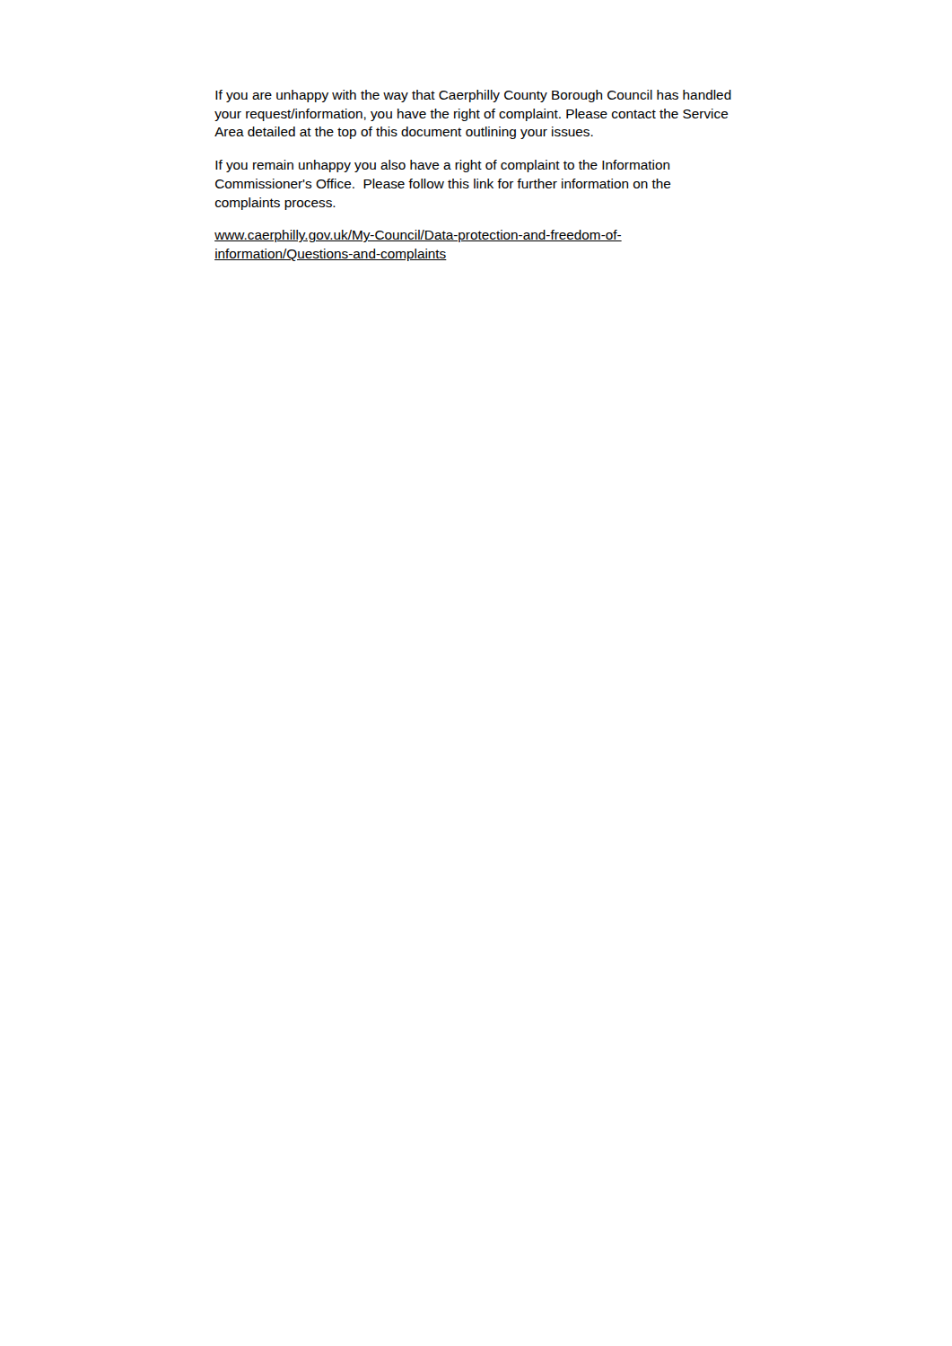If you are unhappy with the way that Caerphilly County Borough Council has handled your request/information, you have the right of complaint. Please contact the Service Area detailed at the top of this document outlining your issues.
If you remain unhappy you also have a right of complaint to the Information Commissioner's Office. Please follow this link for further information on the complaints process.
www.caerphilly.gov.uk/My-Council/Data-protection-and-freedom-of-information/Questions-and-complaints